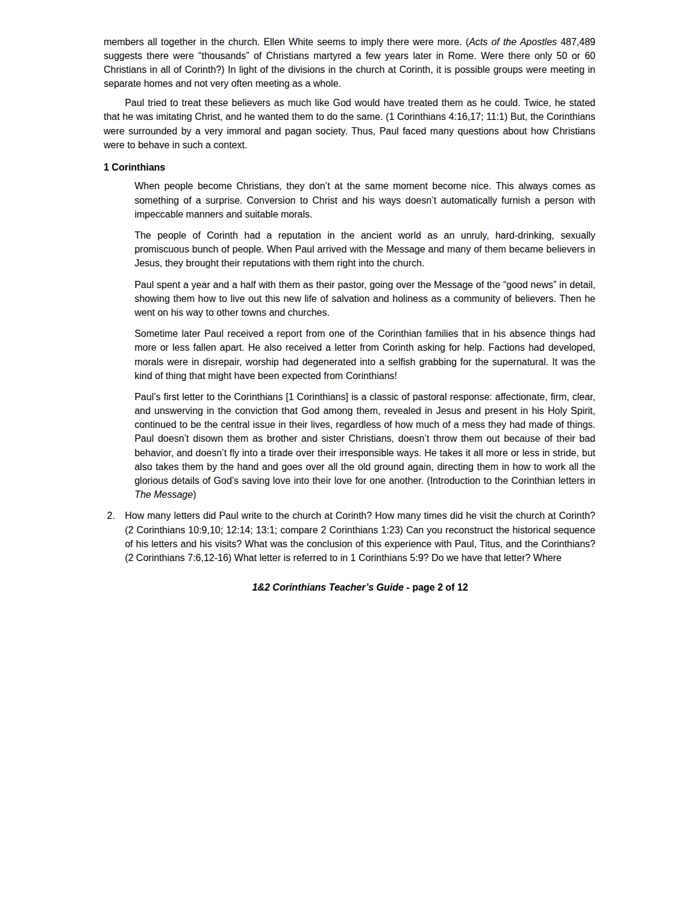members all together in the church. Ellen White seems to imply there were more. (Acts of the Apostles 487,489 suggests there were “thousands” of Christians martyred a few years later in Rome. Were there only 50 or 60 Christians in all of Corinth?) In light of the divisions in the church at Corinth, it is possible groups were meeting in separate homes and not very often meeting as a whole.
Paul tried to treat these believers as much like God would have treated them as he could. Twice, he stated that he was imitating Christ, and he wanted them to do the same. (1 Corinthians 4:16,17; 11:1) But, the Corinthians were surrounded by a very immoral and pagan society. Thus, Paul faced many questions about how Christians were to behave in such a context.
1 Corinthians
When people become Christians, they don’t at the same moment become nice. This always comes as something of a surprise. Conversion to Christ and his ways doesn’t automatically furnish a person with impeccable manners and suitable morals.
The people of Corinth had a reputation in the ancient world as an unruly, hard-drinking, sexually promiscuous bunch of people. When Paul arrived with the Message and many of them became believers in Jesus, they brought their reputations with them right into the church.
Paul spent a year and a half with them as their pastor, going over the Message of the “good news” in detail, showing them how to live out this new life of salvation and holiness as a community of believers. Then he went on his way to other towns and churches.
Sometime later Paul received a report from one of the Corinthian families that in his absence things had more or less fallen apart. He also received a letter from Corinth asking for help. Factions had developed, morals were in disrepair, worship had degenerated into a selfish grabbing for the supernatural. It was the kind of thing that might have been expected from Corinthians!
Paul’s first letter to the Corinthians [1 Corinthians] is a classic of pastoral response: affectionate, firm, clear, and unswerving in the conviction that God among them, revealed in Jesus and present in his Holy Spirit, continued to be the central issue in their lives, regardless of how much of a mess they had made of things. Paul doesn’t disown them as brother and sister Christians, doesn’t throw them out because of their bad behavior, and doesn’t fly into a tirade over their irresponsible ways. He takes it all more or less in stride, but also takes them by the hand and goes over all the old ground again, directing them in how to work all the glorious details of God’s saving love into their love for one another. (Introduction to the Corinthian letters in The Message)
2. How many letters did Paul write to the church at Corinth? How many times did he visit the church at Corinth? (2 Corinthians 10:9,10; 12:14; 13:1; compare 2 Corinthians 1:23) Can you reconstruct the historical sequence of his letters and his visits? What was the conclusion of this experience with Paul, Titus, and the Corinthians? (2 Corinthians 7:6,12-16) What letter is referred to in 1 Corinthians 5:9? Do we have that letter? Where
1&2 Corinthians Teacher’s Guide - page 2 of 12